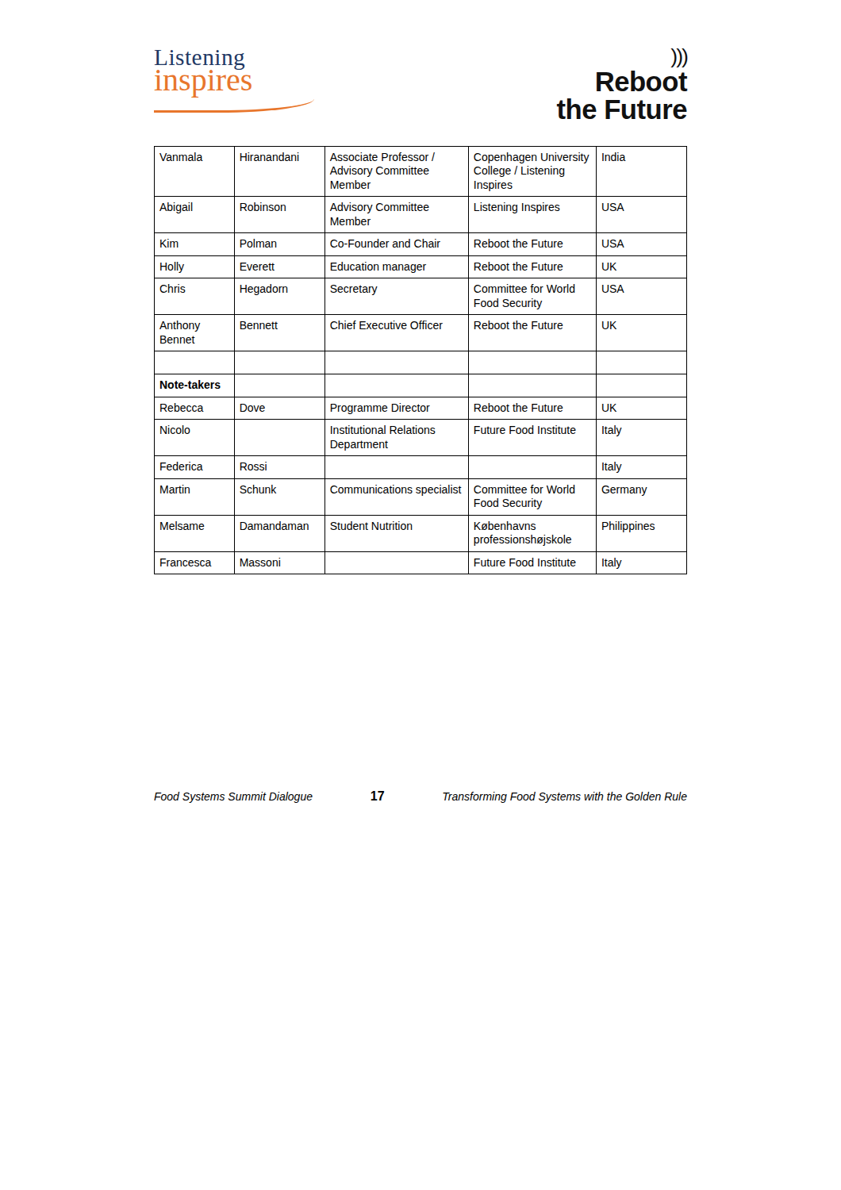Listening
inspires
)))
Reboot
the Future
| Vanmala | Hiranandani | Associate Professor / Advisory Committee Member | Copenhagen University College / Listening Inspires | India |
| Abigail | Robinson | Advisory Committee Member | Listening Inspires | USA |
| Kim | Polman | Co-Founder and Chair | Reboot the Future | USA |
| Holly | Everett | Education manager | Reboot the Future | UK |
| Chris | Hegadorn | Secretary | Committee for World Food Security | USA |
| Anthony Bennet | Bennett | Chief Executive Officer | Reboot the Future | UK |
| Note-takers | | | | |
| Rebecca | Dove | Programme Director | Reboot the Future | UK |
| Nicolo | | Institutional Relations Department | Future Food Institute | Italy |
| Federica | Rossi | | | Italy |
| Martin | Schunk | Communications specialist | Committee for World Food Security | Germany |
| Melsame | Damandaman | Student Nutrition | Københavns professionshøjskole | Philippines |
| Francesca | Massoni | | Future Food Institute | Italy |
Food Systems Summit Dialogue
17
Transforming Food Systems with the Golden Rule